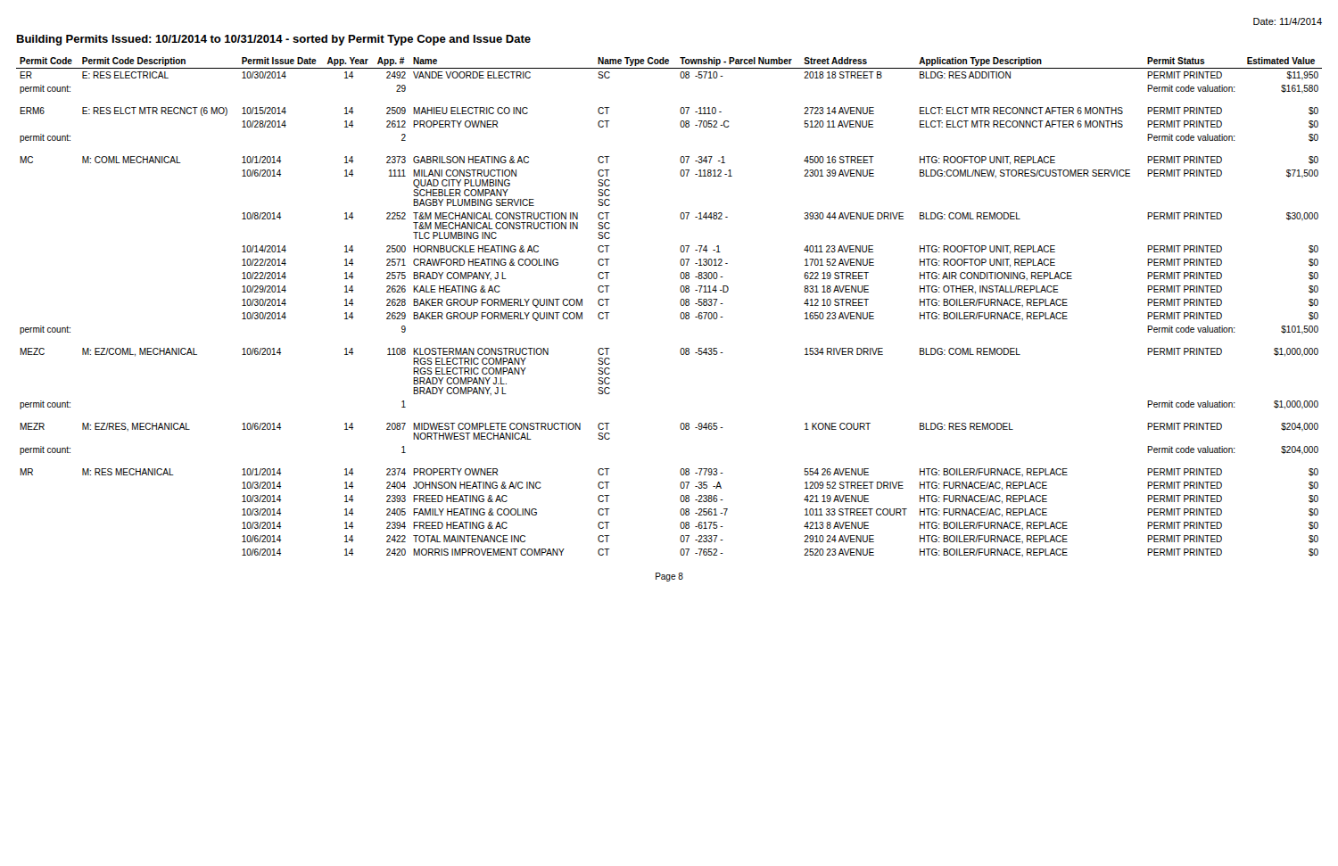Date: 11/4/2014
Building Permits Issued: 10/1/2014 to 10/31/2014 - sorted by Permit Type Cope and Issue Date
| Permit Code | Permit Code Description | Permit Issue Date | App. Year | App. # | Name | Name Type Code | Township - Parcel Number | Street Address | Application Type Description | Permit Status | Estimated Value |
| --- | --- | --- | --- | --- | --- | --- | --- | --- | --- | --- | --- |
| ER | E: RES ELECTRICAL | 10/30/2014 | 14 | 2492 | VANDE VOORDE ELECTRIC | SC | 08 -5710 - | 2018 18 STREET B | BLDG: RES ADDITION | PERMIT PRINTED | $11,950 |
| permit count: | 29 | | Permit code valuation: | $161,580 |
| ERM6 | E: RES ELCT MTR RECNCT (6 MO) | 10/15/2014 | 14 | 2509 | MAHIEU ELECTRIC CO INC | CT | 07 -1110 - | 2723 14 AVENUE | ELCT: ELCT MTR RECONNCT AFTER 6 MONTHS | PERMIT PRINTED | $0 |
| | | 10/28/2014 | 14 | 2612 | PROPERTY OWNER | CT | 08 -7052 -C | 5120 11 AVENUE | ELCT: ELCT MTR RECONNCT AFTER 6 MONTHS | PERMIT PRINTED | $0 |
| permit count: | 2 | | Permit code valuation: | $0 |
| MC | M: COML MECHANICAL | 10/1/2014 | 14 | 2373 | GABRILSON HEATING & AC | CT | 07 -347 -1 | 4500 16 STREET | HTG: ROOFTOP UNIT, REPLACE | PERMIT PRINTED | $0 |
| | | 10/6/2014 | 14 | 1111 | MILANI CONSTRUCTION QUAD CITY PLUMBING SCHEBLER COMPANY BAGBY PLUMBING SERVICE | CT SC SC SC | 07 -11812 -1 | 2301 39 AVENUE | BLDG:COML/NEW, STORES/CUSTOMER SERVICE | PERMIT PRINTED | $71,500 |
| | | 10/8/2014 | 14 | 2252 | T&M MECHANICAL CONSTRUCTION IN T&M MECHANICAL CONSTRUCTION IN TLC PLUMBING INC | CT SC SC | 07 -14482 - | 3930 44 AVENUE DRIVE | BLDG: COML REMODEL | PERMIT PRINTED | $30,000 |
| | | 10/14/2014 | 14 | 2500 | HORNBUCKLE HEATING & AC | CT | 07 -74 -1 | 4011 23 AVENUE | HTG: ROOFTOP UNIT, REPLACE | PERMIT PRINTED | $0 |
| | | 10/22/2014 | 14 | 2571 | CRAWFORD HEATING & COOLING | CT | 07 -13012 - | 1701 52 AVENUE | HTG: ROOFTOP UNIT, REPLACE | PERMIT PRINTED | $0 |
| | | 10/22/2014 | 14 | 2575 | BRADY COMPANY, J L | CT | 08 -8300 - | 622 19 STREET | HTG: AIR CONDITIONING, REPLACE | PERMIT PRINTED | $0 |
| | | 10/29/2014 | 14 | 2626 | KALE HEATING & AC | CT | 08 -7114 -D | 831 18 AVENUE | HTG: OTHER, INSTALL/REPLACE | PERMIT PRINTED | $0 |
| | | 10/30/2014 | 14 | 2628 | BAKER GROUP FORMERLY QUINT COM | CT | 08 -5837 - | 412 10 STREET | HTG: BOILER/FURNACE, REPLACE | PERMIT PRINTED | $0 |
| | | 10/30/2014 | 14 | 2629 | BAKER GROUP FORMERLY QUINT COM | CT | 08 -6700 - | 1650 23 AVENUE | HTG: BOILER/FURNACE, REPLACE | PERMIT PRINTED | $0 |
| permit count: | 9 | | Permit code valuation: | $101,500 |
| MEZC | M: EZ/COML, MECHANICAL | 10/6/2014 | 14 | 1108 | KLOSTERMAN CONSTRUCTION RGS ELECTRIC COMPANY RGS ELECTRIC COMPANY BRADY COMPANY J.L. BRADY COMPANY, J L | CT SC SC SC SC | 08 -5435 - | 1534 RIVER DRIVE | BLDG: COML REMODEL | PERMIT PRINTED | $1,000,000 |
| permit count: | 1 | | Permit code valuation: | $1,000,000 |
| MEZR | M: EZ/RES, MECHANICAL | 10/6/2014 | 14 | 2087 | MIDWEST COMPLETE CONSTRUCTION NORTHWEST MECHANICAL | CT SC | 08 -9465 - | 1 KONE COURT | BLDG: RES REMODEL | PERMIT PRINTED | $204,000 |
| permit count: | 1 | | Permit code valuation: | $204,000 |
| MR | M: RES MECHANICAL | 10/1/2014 | 14 | 2374 | PROPERTY OWNER | CT | 08 -7793 - | 554 26 AVENUE | HTG: BOILER/FURNACE, REPLACE | PERMIT PRINTED | $0 |
| | | 10/3/2014 | 14 | 2404 | JOHNSON HEATING & A/C INC | CT | 07 -35 -A | 1209 52 STREET DRIVE | HTG: FURNACE/AC, REPLACE | PERMIT PRINTED | $0 |
| | | 10/3/2014 | 14 | 2393 | FREED HEATING & AC | CT | 08 -2386 - | 421 19 AVENUE | HTG: FURNACE/AC, REPLACE | PERMIT PRINTED | $0 |
| | | 10/3/2014 | 14 | 2405 | FAMILY HEATING & COOLING | CT | 08 -2561 -7 | 1011 33 STREET COURT | HTG: FURNACE/AC, REPLACE | PERMIT PRINTED | $0 |
| | | 10/3/2014 | 14 | 2394 | FREED HEATING & AC | CT | 08 -6175 - | 4213 8 AVENUE | HTG: BOILER/FURNACE, REPLACE | PERMIT PRINTED | $0 |
| | | 10/6/2014 | 14 | 2422 | TOTAL MAINTENANCE INC | CT | 07 -2337 - | 2910 24 AVENUE | HTG: BOILER/FURNACE, REPLACE | PERMIT PRINTED | $0 |
| | | 10/6/2014 | 14 | 2420 | MORRIS IMPROVEMENT COMPANY | CT | 07 -7652 - | 2520 23 AVENUE | HTG: BOILER/FURNACE, REPLACE | PERMIT PRINTED | $0 |
Page 8